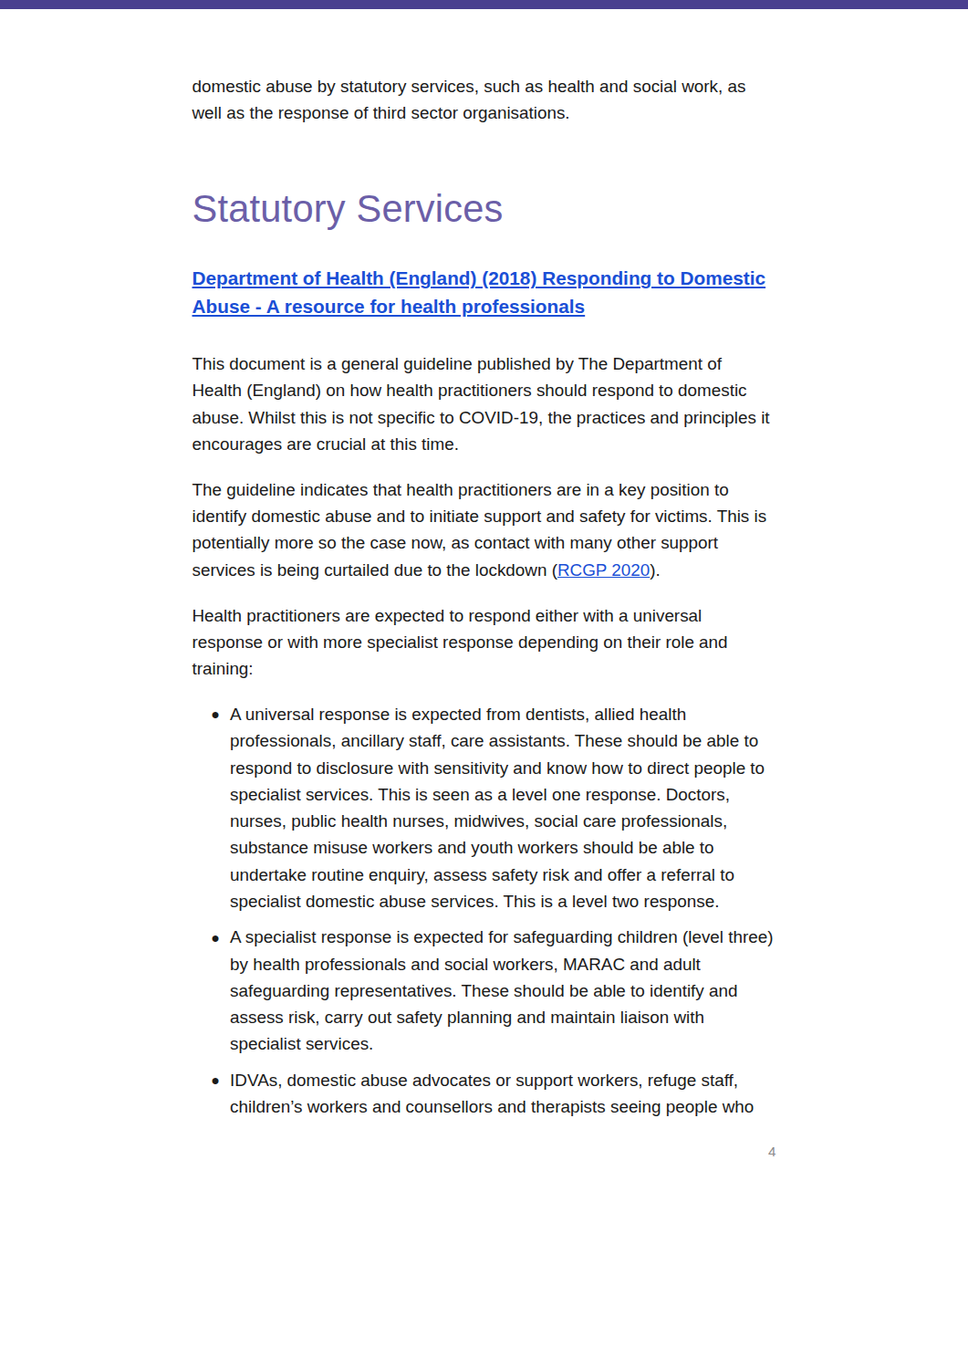domestic abuse by statutory services, such as health and social work, as well as the response of third sector organisations.
Statutory Services
Department of Health (England) (2018) Responding to Domestic Abuse - A resource for health professionals
This document is a general guideline published by The Department of Health (England) on how health practitioners should respond to domestic abuse. Whilst this is not specific to COVID-19, the practices and principles it encourages are crucial at this time.
The guideline indicates that health practitioners are in a key position to identify domestic abuse and to initiate support and safety for victims. This is potentially more so the case now, as contact with many other support services is being curtailed due to the lockdown (RCGP 2020).
Health practitioners are expected to respond either with a universal response or with more specialist response depending on their role and training:
A universal response is expected from dentists, allied health professionals, ancillary staff, care assistants. These should be able to respond to disclosure with sensitivity and know how to direct people to specialist services. This is seen as a level one response. Doctors, nurses, public health nurses, midwives, social care professionals, substance misuse workers and youth workers should be able to undertake routine enquiry, assess safety risk and offer a referral to specialist domestic abuse services. This is a level two response.
A specialist response is expected for safeguarding children (level three) by health professionals and social workers, MARAC and adult safeguarding representatives. These should be able to identify and assess risk, carry out safety planning and maintain liaison with specialist services.
IDVAs, domestic abuse advocates or support workers, refuge staff, children’s workers and counsellors and therapists seeing people who
4